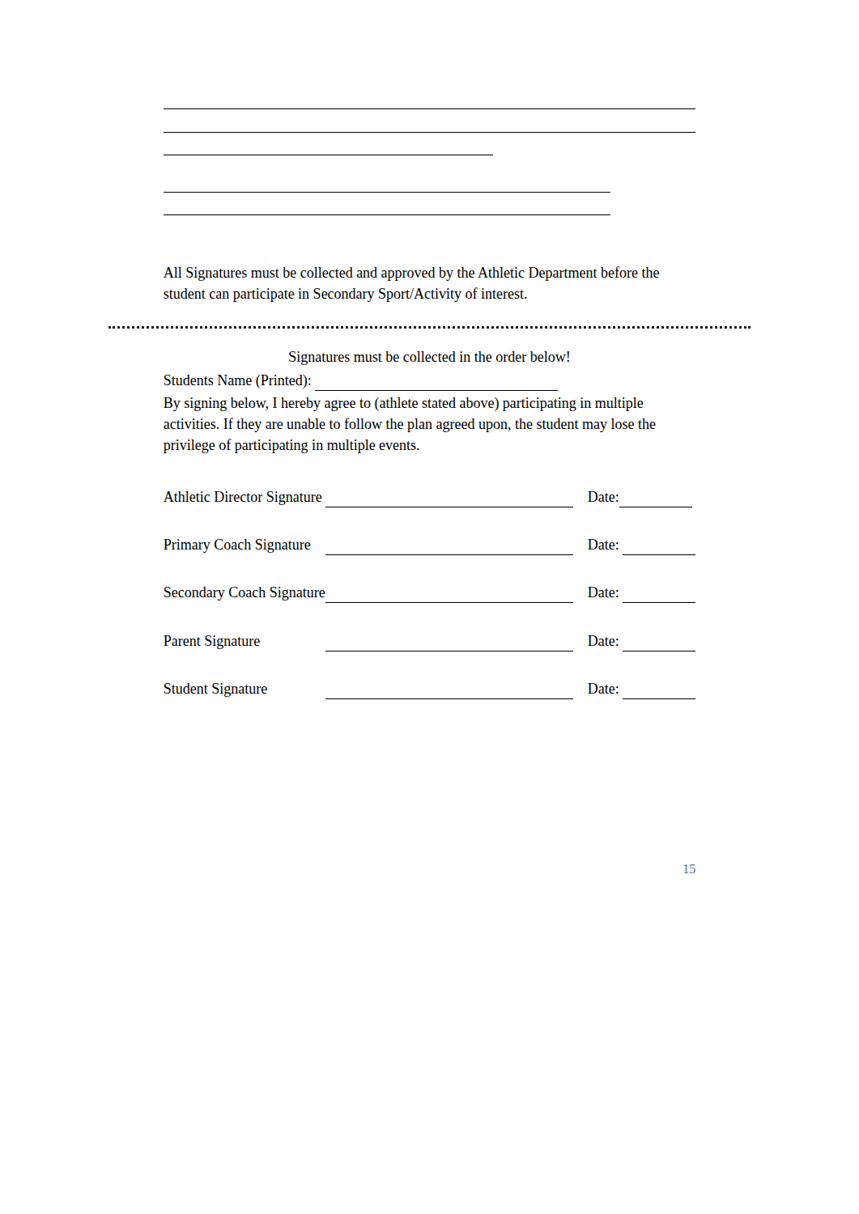All Signatures must be collected and approved by the Athletic Department before the student can participate in Secondary Sport/Activity of interest.
Signatures must be collected in the order below!
Students Name (Printed):
By signing below, I hereby agree to (athlete stated above) participating in multiple activities. If they are unable to follow the plan agreed upon, the student may lose the privilege of participating in multiple events.
| Athletic Director Signature | | Date: |
| Primary Coach Signature | | Date: |
| Secondary Coach Signature | | Date: |
| Parent Signature | | Date: |
| Student Signature | | Date: |
15